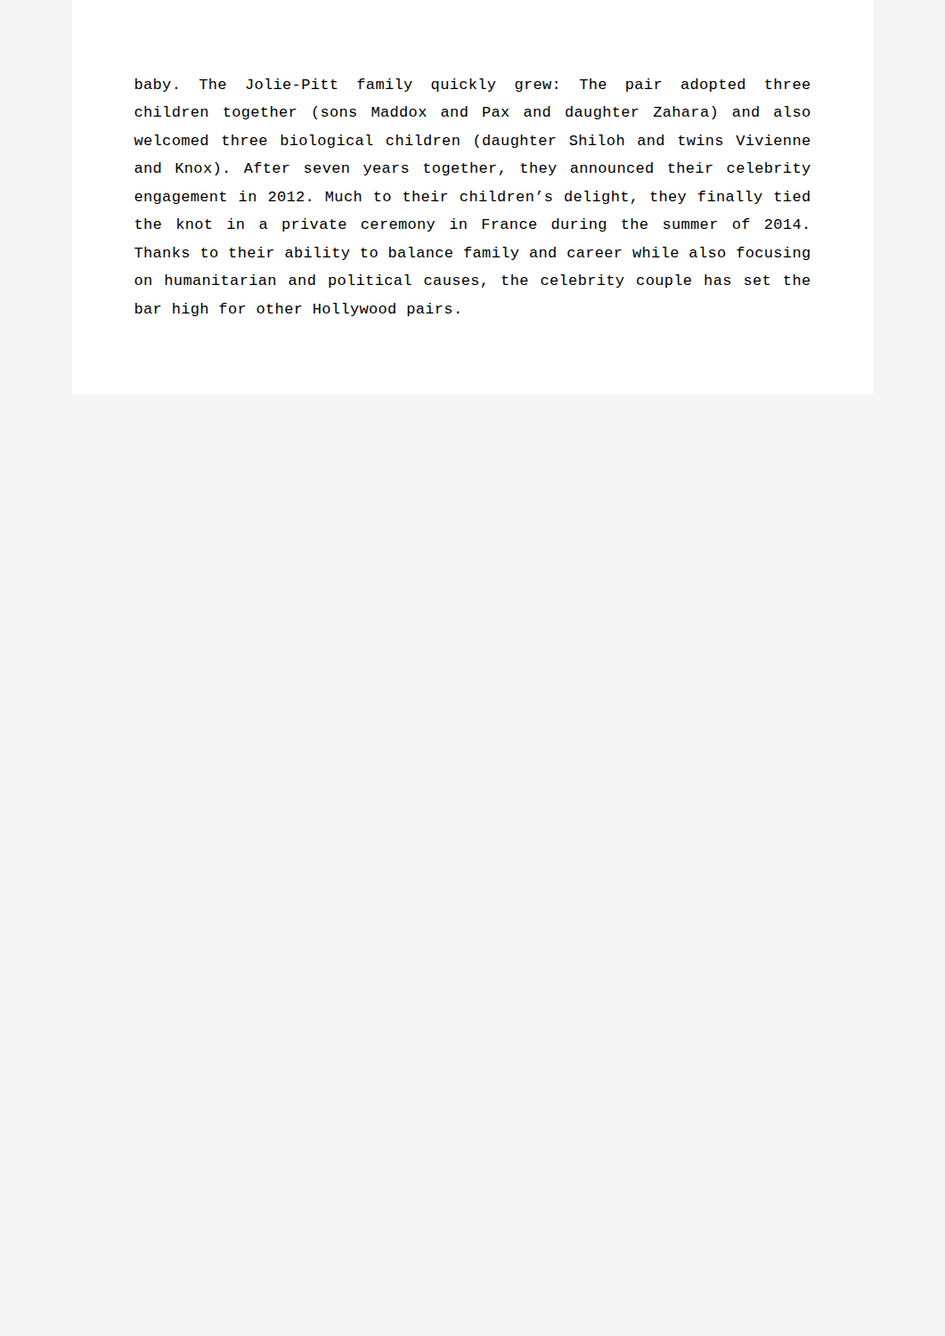baby. The Jolie-Pitt family quickly grew: The pair adopted three children together (sons Maddox and Pax and daughter Zahara) and also welcomed three biological children (daughter Shiloh and twins Vivienne and Knox). After seven years together, they announced their celebrity engagement in 2012. Much to their children’s delight, they finally tied the knot in a private ceremony in France during the summer of 2014. Thanks to their ability to balance family and career while also focusing on humanitarian and political causes, the celebrity couple has set the bar high for other Hollywood pairs.